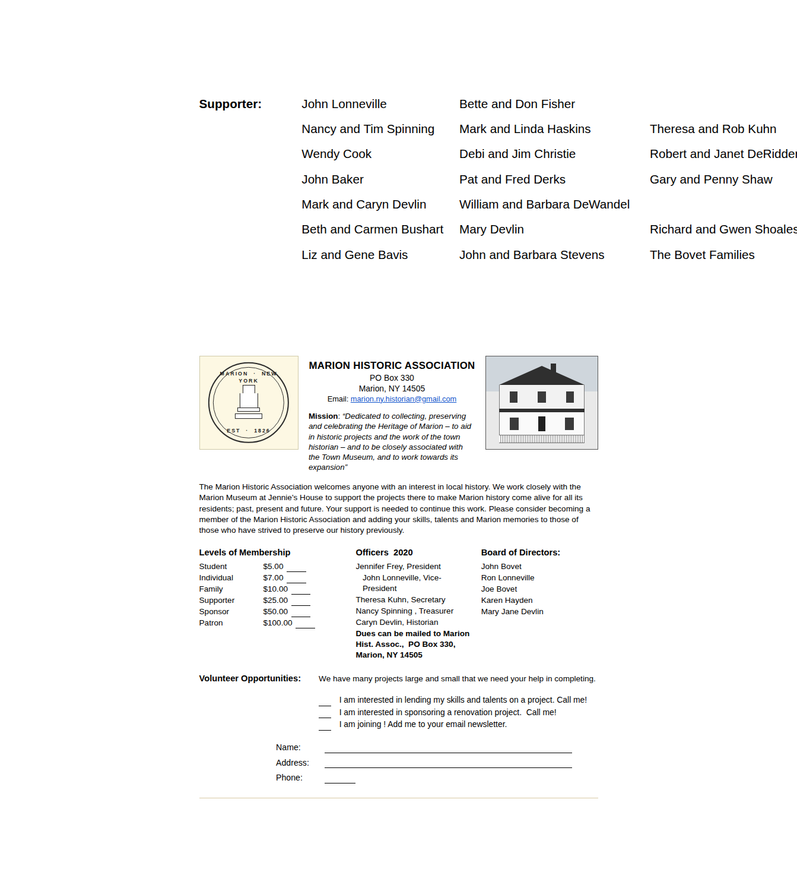Supporter:
| John Lonneville | Bette and Don Fisher | |
| Nancy and Tim Spinning | Mark and Linda Haskins | Theresa and Rob Kuhn |
| Wendy Cook | Debi and Jim Christie | Robert and Janet DeRidder |
| John Baker | Pat and Fred Derks | Gary and Penny Shaw |
| Mark and Caryn Devlin | William and Barbara DeWandel | |
| Beth and Carmen Bushart | Mary Devlin | Richard and Gwen Shoales |
| Liz and Gene Bavis | John and Barbara Stevens | The Bovet Families |
MARION · NEW YORK
EST · 1826
MARION HISTORIC ASSOCIATION
PO Box 330
Marion, NY 14505
Email: marion.ny.historian@gmail.com
Mission: “Dedicated to collecting, preserving and celebrating the Heritage of Marion – to aid in historic projects and the work of the town historian – and to be closely associated with the Town Museum, and to work towards its expansion”
The Marion Historic Association welcomes anyone with an interest in local history. We work closely with the Marion Museum at Jennie's House to support the projects there to make Marion history come alive for all its residents; past, present and future. Your support is needed to continue this work. Please consider becoming a member of the Marion Historic Association and adding your skills, talents and Marion memories to those of those who have strived to preserve our history previously.
Levels of Membership
| Student | $5.00 |
| Individual | $7.00 |
| Family | $10.00 |
| Supporter | $25.00 |
| Sponsor | $50.00 |
| Patron | $100.00 |
Officers 2020
Jennifer Frey, President
John Lonneville, Vice-President
Theresa Kuhn, Secretary
Nancy Spinning , Treasurer
Caryn Devlin, Historian
Dues can be mailed to Marion Hist. Assoc., PO Box 330, Marion, NY 14505
Board of Directors:
John Bovet
Ron Lonneville
Joe Bovet
Karen Hayden
Mary Jane Devlin
Volunteer Opportunities:
We have many projects large and small that we need your help in completing.
I am interested in lending my skills and talents on a project. Call me!
I am interested in sponsoring a renovation project. Call me!
I am joining ! Add me to your email newsletter.
Name:
Address:
Phone: